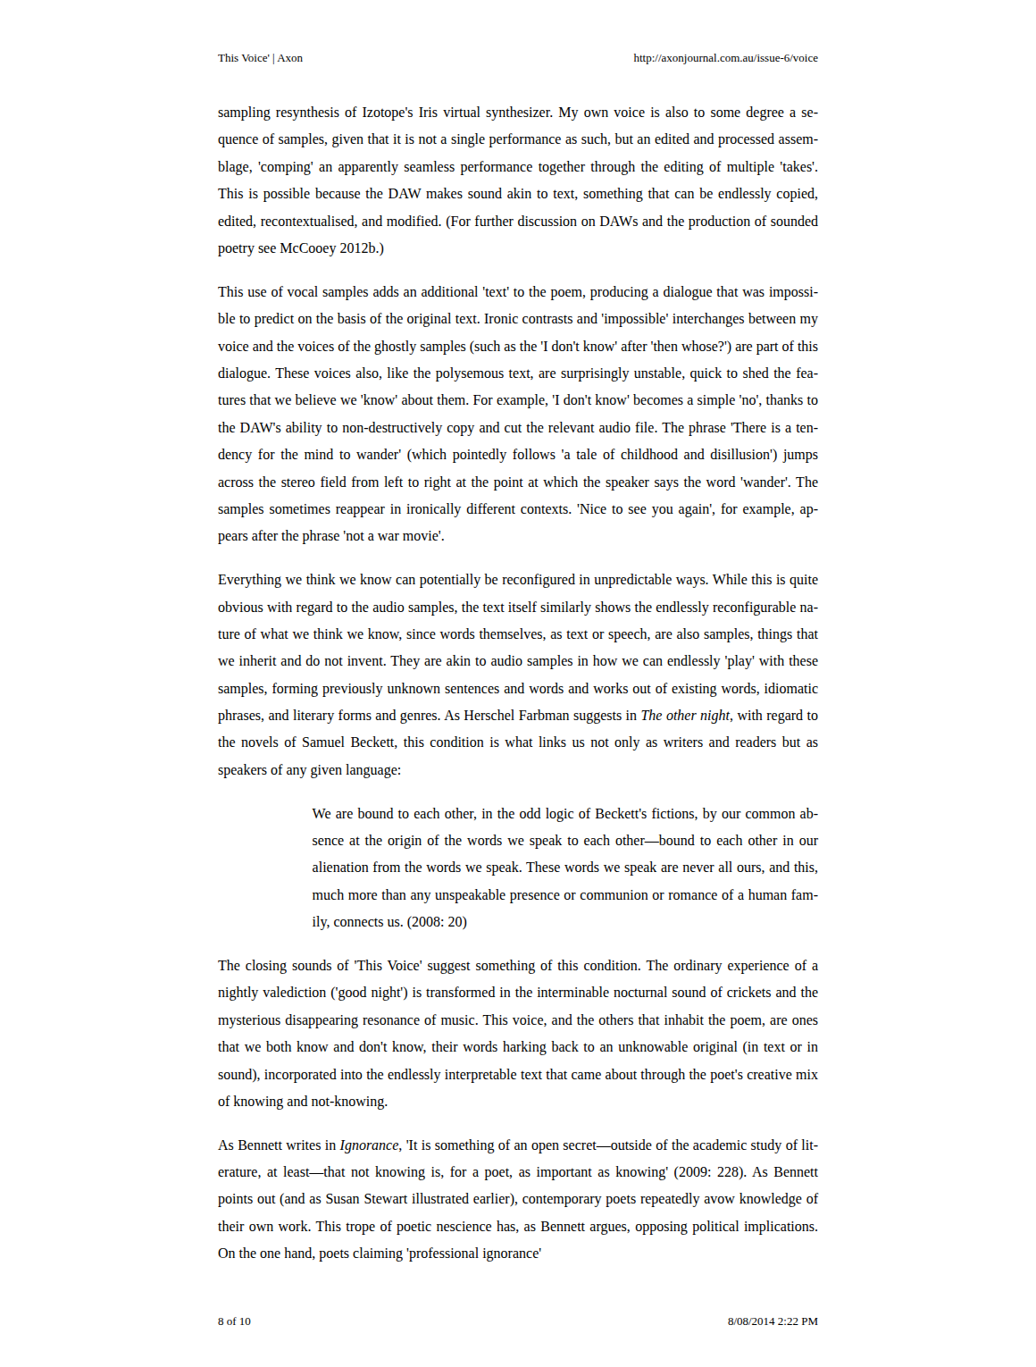This Voice' | Axon
http://axonjournal.com.au/issue-6/voice
sampling resynthesis of Izotope's Iris virtual synthesizer. My own voice is also to some degree a sequence of samples, given that it is not a single performance as such, but an edited and processed assemblage, 'comping' an apparently seamless performance together through the editing of multiple 'takes'. This is possible because the DAW makes sound akin to text, something that can be endlessly copied, edited, recontextualised, and modified. (For further discussion on DAWs and the production of sounded poetry see McCooey 2012b.)
This use of vocal samples adds an additional 'text' to the poem, producing a dialogue that was impossible to predict on the basis of the original text. Ironic contrasts and 'impossible' interchanges between my voice and the voices of the ghostly samples (such as the 'I don't know' after 'then whose?') are part of this dialogue. These voices also, like the polysemous text, are surprisingly unstable, quick to shed the features that we believe we 'know' about them. For example, 'I don't know' becomes a simple 'no', thanks to the DAW's ability to non-destructively copy and cut the relevant audio file. The phrase 'There is a tendency for the mind to wander' (which pointedly follows 'a tale of childhood and disillusion') jumps across the stereo field from left to right at the point at which the speaker says the word 'wander'. The samples sometimes reappear in ironically different contexts. 'Nice to see you again', for example, appears after the phrase 'not a war movie'.
Everything we think we know can potentially be reconfigured in unpredictable ways. While this is quite obvious with regard to the audio samples, the text itself similarly shows the endlessly reconfigurable nature of what we think we know, since words themselves, as text or speech, are also samples, things that we inherit and do not invent. They are akin to audio samples in how we can endlessly 'play' with these samples, forming previously unknown sentences and words and works out of existing words, idiomatic phrases, and literary forms and genres. As Herschel Farbman suggests in The other night, with regard to the novels of Samuel Beckett, this condition is what links us not only as writers and readers but as speakers of any given language:
We are bound to each other, in the odd logic of Beckett's fictions, by our common absence at the origin of the words we speak to each other—bound to each other in our alienation from the words we speak. These words we speak are never all ours, and this, much more than any unspeakable presence or communion or romance of a human family, connects us. (2008: 20)
The closing sounds of 'This Voice' suggest something of this condition. The ordinary experience of a nightly valediction ('good night') is transformed in the interminable nocturnal sound of crickets and the mysterious disappearing resonance of music. This voice, and the others that inhabit the poem, are ones that we both know and don't know, their words harking back to an unknowable original (in text or in sound), incorporated into the endlessly interpretable text that came about through the poet's creative mix of knowing and not-knowing.
As Bennett writes in Ignorance, 'It is something of an open secret—outside of the academic study of literature, at least—that not knowing is, for a poet, as important as knowing' (2009: 228). As Bennett points out (and as Susan Stewart illustrated earlier), contemporary poets repeatedly avow knowledge of their own work. This trope of poetic nescience has, as Bennett argues, opposing political implications. On the one hand, poets claiming 'professional ignorance'
8 of 10
8/08/2014 2:22 PM